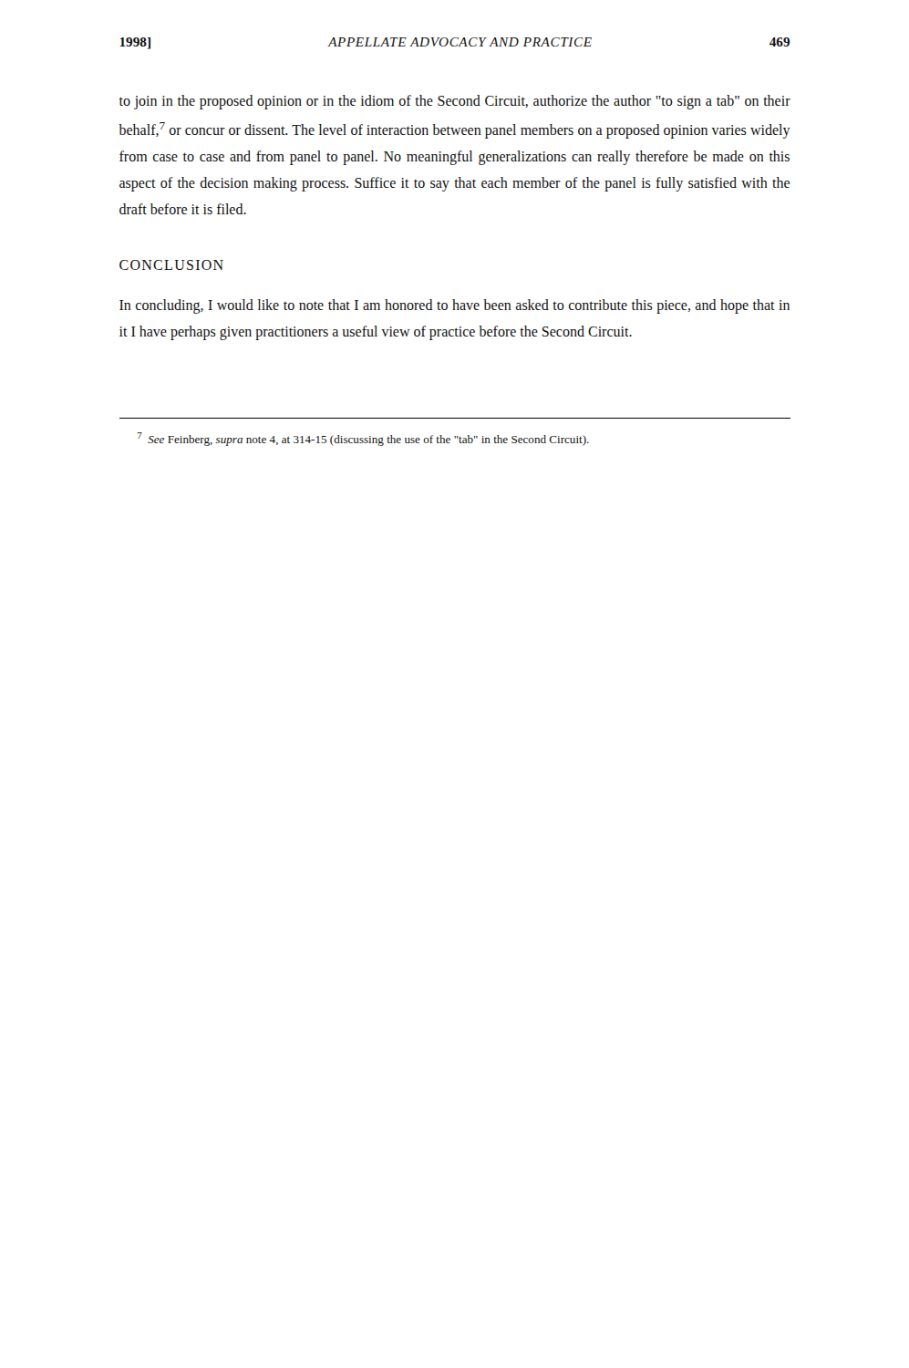1998] Appellate Advocacy and Practice 469
to join in the proposed opinion or in the idiom of the Second Circuit, authorize the author "to sign a tab" on their behalf,7 or concur or dissent. The level of interaction between panel members on a proposed opinion varies widely from case to case and from panel to panel. No meaningful generalizations can really therefore be made on this aspect of the decision making process. Suffice it to say that each member of the panel is fully satisfied with the draft before it is filed.
Conclusion
In concluding, I would like to note that I am honored to have been asked to contribute this piece, and hope that in it I have perhaps given practitioners a useful view of practice before the Second Circuit.
7 See Feinberg, supra note 4, at 314-15 (discussing the use of the "tab" in the Second Circuit).